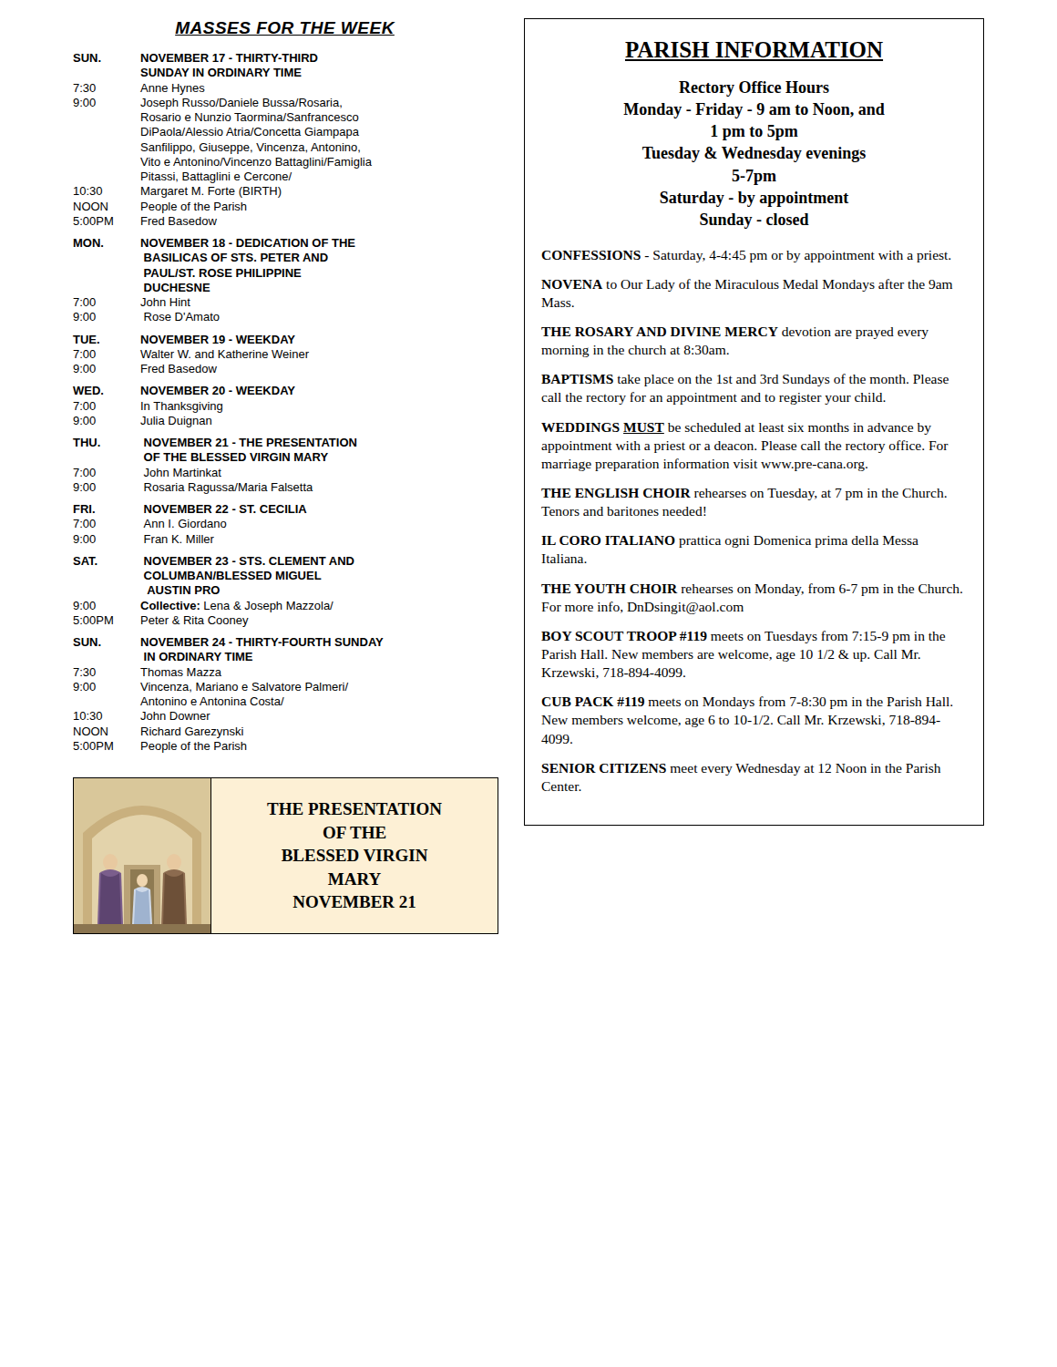MASSES FOR THE WEEK
| SUN. | NOVEMBER 17 - THIRTY-THIRD SUNDAY IN ORDINARY TIME |
| 7:30 | Anne Hynes |
| 9:00 | Joseph Russo/Daniele Bussa/Rosaria, Rosario e Nunzio Taormina/Sanfrancesco DiPaola/Alessio Atria/Concetta Giampapa Sanfilippo, Giuseppe, Vincenza, Antonino, Vito e Antonino/Vincenzo Battaglini/Famiglia Pitassi, Battaglini e Cercone/ |
| 10:30 | Margaret M. Forte (BIRTH) |
| NOON | People of the Parish |
| 5:00PM | Fred Basedow |
| MON. | NOVEMBER 18 - DEDICATION OF THE BASILICAS OF STS. PETER AND PAUL/ST. ROSE PHILIPPINE DUCHESNE |
| 7:00 | John Hint |
| 9:00 | Rose D'Amato |
| TUE. | NOVEMBER 19 - WEEKDAY |
| 7:00 | Walter W. and Katherine Weiner |
| 9:00 | Fred Basedow |
| WED. | NOVEMBER 20 - WEEKDAY |
| 7:00 | In Thanksgiving |
| 9:00 | Julia Duignan |
| THU. | NOVEMBER 21 - THE PRESENTATION OF THE BLESSED VIRGIN MARY |
| 7:00 | John Martinkat |
| 9:00 | Rosaria Ragussa/Maria Falsetta |
| FRI. | NOVEMBER 22 - ST. CECILIA |
| 7:00 | Ann I. Giordano |
| 9:00 | Fran K. Miller |
| SAT. | NOVEMBER 23 - STS. CLEMENT AND COLUMBAN/BLESSED MIGUEL AUSTIN PRO |
| 9:00 | Collective: Lena & Joseph Mazzola/ |
| 5:00PM | Peter & Rita Cooney |
| SUN. | NOVEMBER 24 - THIRTY-FOURTH SUNDAY IN ORDINARY TIME |
| 7:30 | Thomas Mazza |
| 9:00 | Vincenza, Mariano e Salvatore Palmeri/ Antonino e Antonina Costa/ |
| 10:30 | John Downer |
| NOON | Richard Garezynski |
| 5:00PM | People of the Parish |
THE PRESENTATION
OF THE
BLESSED VIRGIN
MARY
NOVEMBER 21
PARISH INFORMATION
Rectory Office Hours
Monday - Friday - 9 am to Noon, and
1 pm to 5pm
Tuesday & Wednesday evenings
5-7pm
Saturday - by appointment
Sunday - closed
CONFESSIONS - Saturday, 4-4:45 pm or by appointment with a priest.
NOVENA to Our Lady of the Miraculous Medal Mondays after the 9am Mass.
THE ROSARY AND DIVINE MERCY devotion are prayed every morning in the church at 8:30am.
BAPTISMS take place on the 1st and 3rd Sundays of the month. Please call the rectory for an appointment and to register your child.
WEDDINGS MUST be scheduled at least six months in advance by appointment with a priest or a deacon. Please call the rectory office. For marriage preparation information visit www.pre-cana.org.
THE ENGLISH CHOIR rehearses on Tuesday, at 7 pm in the Church. Tenors and baritones needed!
IL CORO ITALIANO prattica ogni Domenica prima della Messa Italiana.
THE YOUTH CHOIR rehearses on Monday, from 6-7 pm in the Church. For more info, DnDsingit@aol.com
BOY SCOUT TROOP #119 meets on Tuesdays from 7:15-9 pm in the Parish Hall. New members are welcome, age 10 1/2 & up. Call Mr. Krzewski, 718-894-4099.
CUB PACK #119 meets on Mondays from 7-8:30 pm in the Parish Hall. New members welcome, age 6 to 10-1/2. Call Mr. Krzewski, 718-894-4099.
SENIOR CITIZENS meet every Wednesday at 12 Noon in the Parish Center.